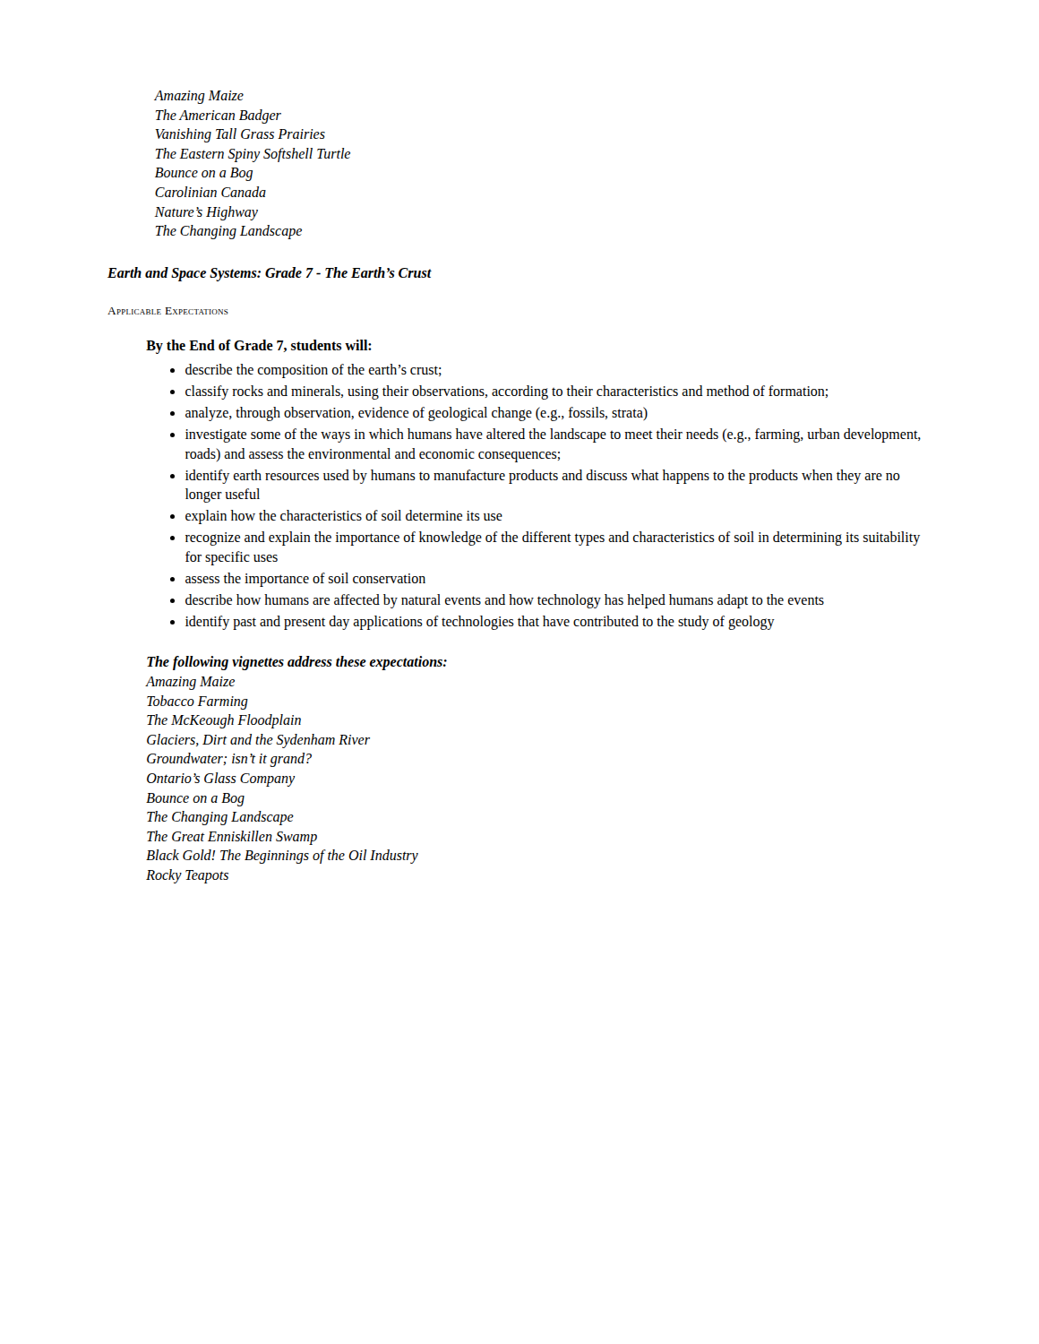Amazing Maize
The American Badger
Vanishing Tall Grass Prairies
The Eastern Spiny Softshell Turtle
Bounce on a Bog
Carolinian Canada
Nature’s Highway
The Changing Landscape
Earth and Space Systems: Grade 7 - The Earth’s Crust
Applicable Expectations
By the End of Grade 7, students will:
describe the composition of the earth’s crust;
classify rocks and minerals, using their observations, according to their characteristics and method of formation;
analyze, through observation, evidence of geological change (e.g., fossils, strata)
investigate some of the ways in which humans have altered the landscape to meet their needs (e.g., farming, urban development, roads) and assess the environmental and economic consequences;
identify earth resources used by humans to manufacture products and discuss what happens to the products when they are no longer useful
explain how the characteristics of soil determine its use
recognize and explain the importance of knowledge of the different types and characteristics of soil in determining its suitability for specific uses
assess the importance of soil conservation
describe how humans are affected by natural events and how technology has helped humans adapt to the events
identify past and present day applications of technologies that have contributed to the study of geology
The following vignettes address these expectations:
Amazing Maize
Tobacco Farming
The McKeough Floodplain
Glaciers, Dirt and the Sydenham River
Groundwater; isn’t it grand?
Ontario’s Glass Company
Bounce on a Bog
The Changing Landscape
The Great Enniskillen Swamp
Black Gold! The Beginnings of the Oil Industry
Rocky Teapots